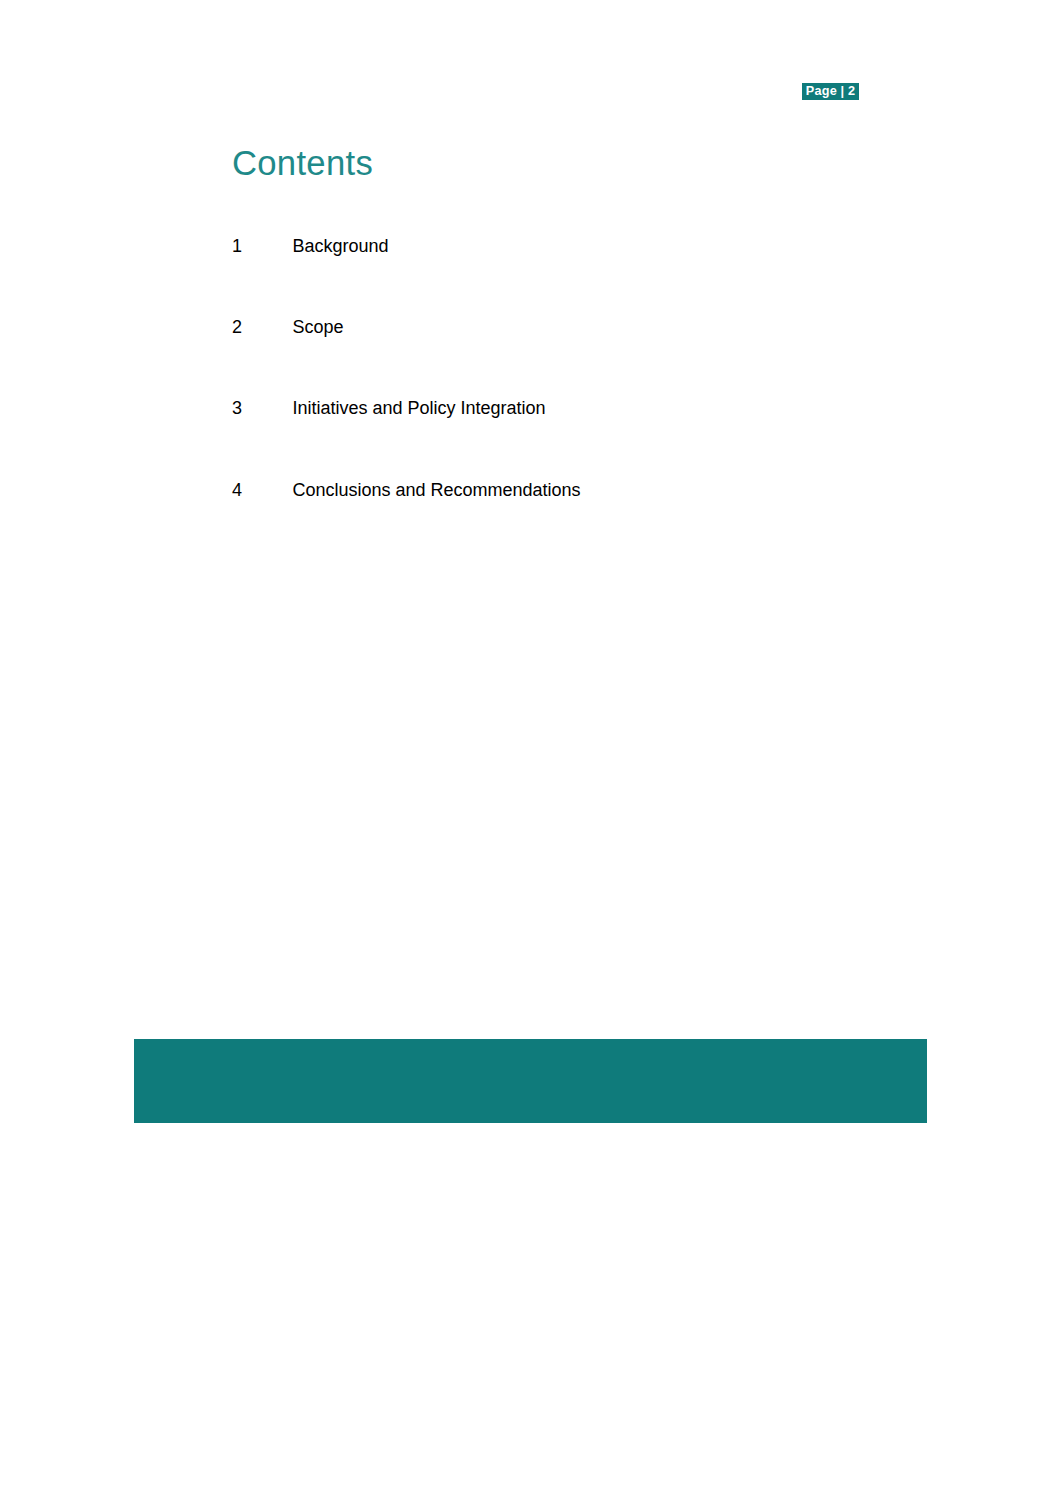Page | 2
Contents
1 Background
2 Scope
3 Initiatives and Policy Integration
4 Conclusions and Recommendations